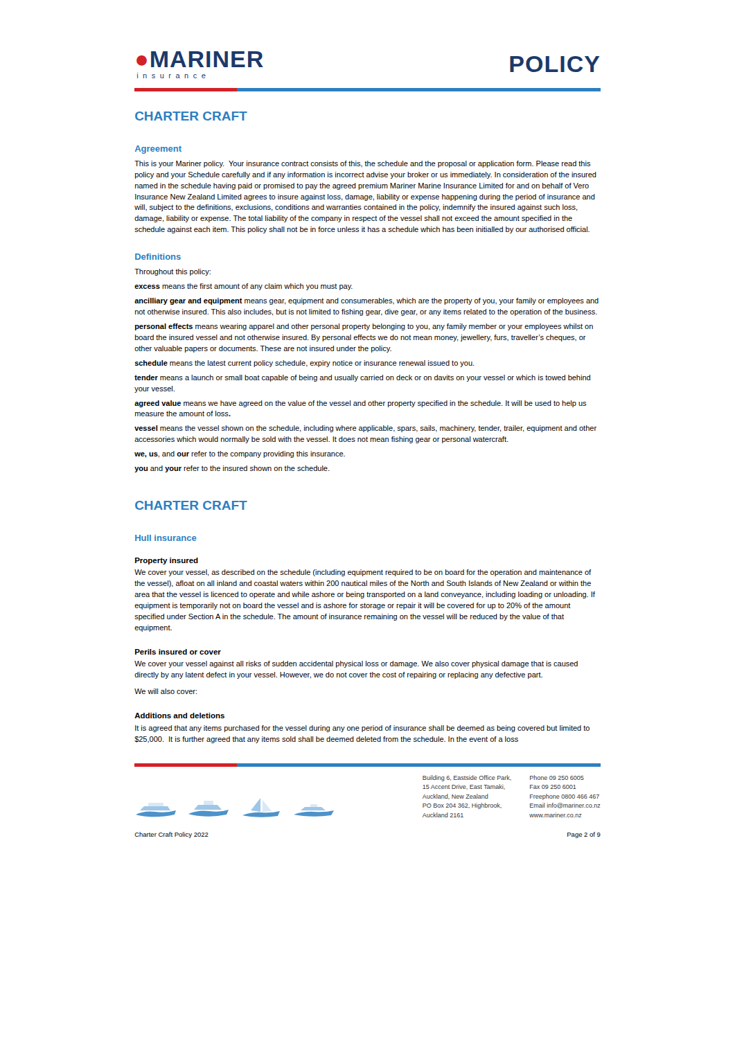●MARINER
insurance
POLICY
CHARTER CRAFT
Agreement
This is your Mariner policy. Your insurance contract consists of this, the schedule and the proposal or application form. Please read this policy and your Schedule carefully and if any information is incorrect advise your broker or us immediately. In consideration of the insured named in the schedule having paid or promised to pay the agreed premium Mariner Marine Insurance Limited for and on behalf of Vero Insurance New Zealand Limited agrees to insure against loss, damage, liability or expense happening during the period of insurance and will, subject to the definitions, exclusions, conditions and warranties contained in the policy, indemnify the insured against such loss, damage, liability or expense. The total liability of the company in respect of the vessel shall not exceed the amount specified in the schedule against each item. This policy shall not be in force unless it has a schedule which has been initialled by our authorised official.
Definitions
Throughout this policy:
excess means the first amount of any claim which you must pay.
ancilliary gear and equipment means gear, equipment and consumerables, which are the property of you, your family or employees and not otherwise insured. This also includes, but is not limited to fishing gear, dive gear, or any items related to the operation of the business.
personal effects means wearing apparel and other personal property belonging to you, any family member or your employees whilst on board the insured vessel and not otherwise insured. By personal effects we do not mean money, jewellery, furs, traveller’s cheques, or other valuable papers or documents. These are not insured under the policy.
schedule means the latest current policy schedule, expiry notice or insurance renewal issued to you.
tender means a launch or small boat capable of being and usually carried on deck or on davits on your vessel or which is towed behind your vessel.
agreed value means we have agreed on the value of the vessel and other property specified in the schedule. It will be used to help us measure the amount of loss.
vessel means the vessel shown on the schedule, including where applicable, spars, sails, machinery, tender, trailer, equipment and other accessories which would normally be sold with the vessel. It does not mean fishing gear or personal watercraft.
we, us, and our refer to the company providing this insurance.
you and your refer to the insured shown on the schedule.
CHARTER CRAFT
Hull insurance
Property insured
We cover your vessel, as described on the schedule (including equipment required to be on board for the operation and maintenance of the vessel), afloat on all inland and coastal waters within 200 nautical miles of the North and South Islands of New Zealand or within the area that the vessel is licenced to operate and while ashore or being transported on a land conveyance, including loading or unloading. If equipment is temporarily not on board the vessel and is ashore for storage or repair it will be covered for up to 20% of the amount specified under Section A in the schedule. The amount of insurance remaining on the vessel will be reduced by the value of that equipment.
Perils insured or cover
We cover your vessel against all risks of sudden accidental physical loss or damage. We also cover physical damage that is caused directly by any latent defect in your vessel. However, we do not cover the cost of repairing or replacing any defective part.
We will also cover:
Additions and deletions
It is agreed that any items purchased for the vessel during any one period of insurance shall be deemed as being covered but limited to $25,000. It is further agreed that any items sold shall be deemed deleted from the schedule. In the event of a loss
Building 6, Eastside Office Park,
15 Accent Drive, East Tamaki,
Auckland, New Zealand
PO Box 204 362, Highbrook,
Auckland 2161
Phone 09 250 6005
Fax 09 250 6001
Freephone 0800 466 467
Email info@mariner.co.nz
www.mariner.co.nz
Charter Craft Policy 2022
Page 2 of 9